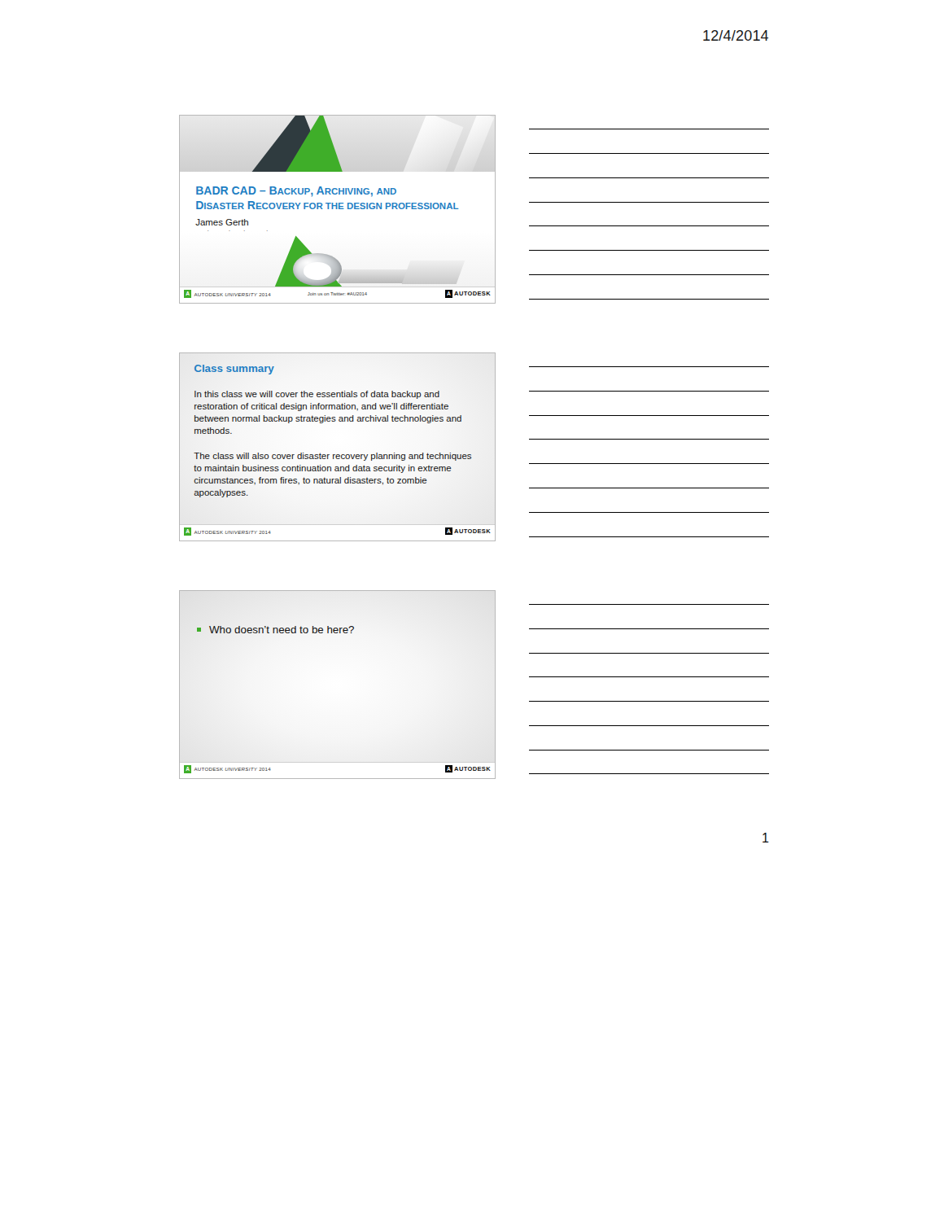12/4/2014
BADR CAD – BACKUP, ARCHIVING, AND
DISASTER RECOVERY FOR THE DESIGN PROFESSIONAL
James Gerth
Senior Engineering Designer
A
AUTODESK UNIVERSITY 2014
Join us on Twitter: #AU2014
A
AUTODESK
Class summary
In this class we will cover the essentials of data backup and restoration of critical design information, and we’ll differentiate between normal backup strategies and archival technologies and methods.
The class will also cover disaster recovery planning and techniques to maintain business continuation and data security in extreme circumstances, from fires, to natural disasters, to zombie apocalypses.
A
AUTODESK UNIVERSITY 2014
A
AUTODESK
Who doesn’t need to be here?
A
AUTODESK UNIVERSITY 2014
A
AUTODESK
1